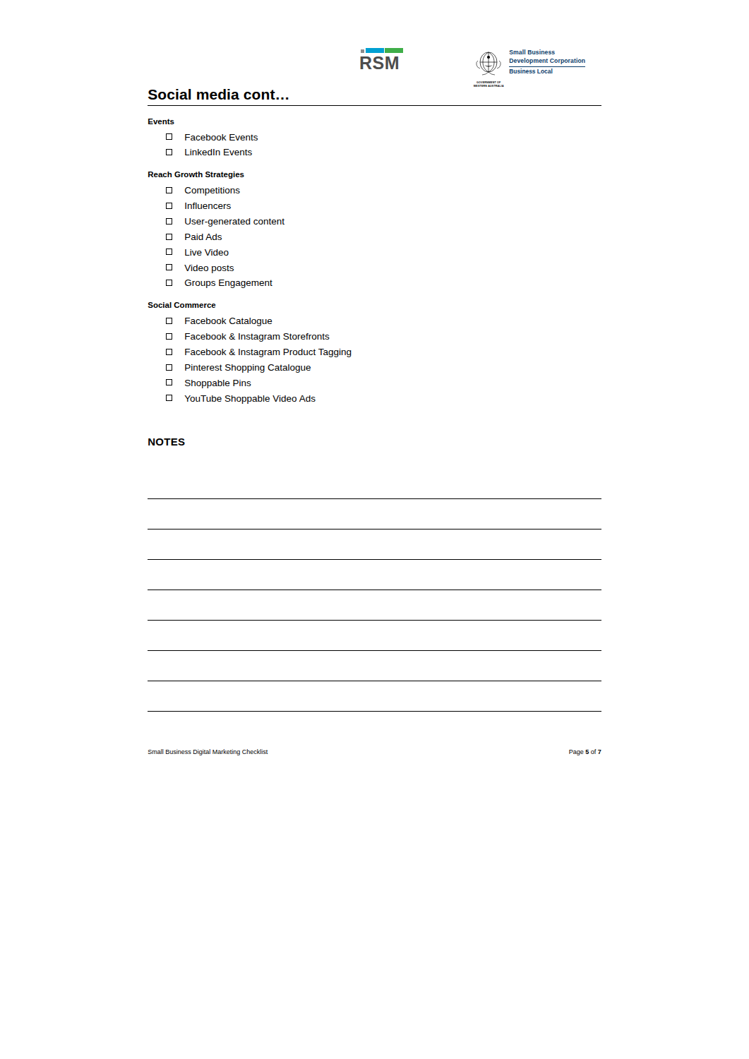RSM
GOVERNMENT OF
WESTERN AUSTRALIA
Small Business
Development Corporation
Business Local
Social media cont…
Events
Facebook Events
LinkedIn Events
Reach Growth Strategies
Competitions
Influencers
User-generated content
Paid Ads
Live Video
Video posts
Groups Engagement
Social Commerce
Facebook Catalogue
Facebook & Instagram Storefronts
Facebook & Instagram Product Tagging
Pinterest Shopping Catalogue
Shoppable Pins
YouTube Shoppable Video Ads
NOTES
Small Business Digital Marketing Checklist
Page 5 of 7